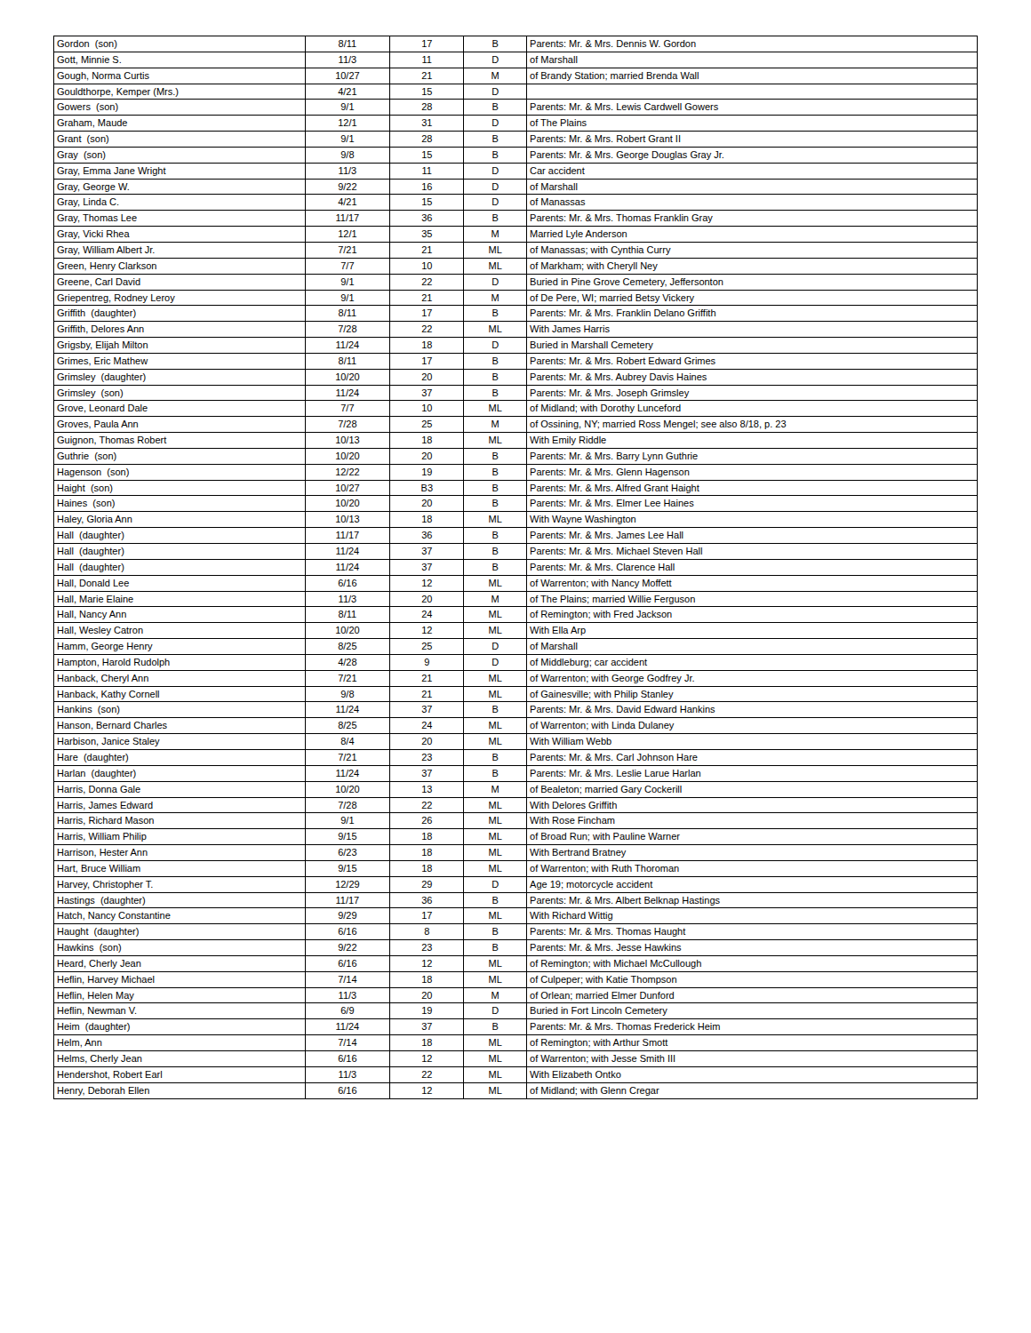| Gordon (son) | 8/11 | 17 | B | Parents: Mr. & Mrs. Dennis W. Gordon |
| Gott, Minnie S. | 11/3 | 11 | D | of Marshall |
| Gough, Norma Curtis | 10/27 | 21 | M | of Brandy Station; married Brenda Wall |
| Gouldthorpe, Kemper (Mrs.) | 4/21 | 15 | D | |
| Gowers (son) | 9/1 | 28 | B | Parents: Mr. & Mrs. Lewis Cardwell Gowers |
| Graham, Maude | 12/1 | 31 | D | of The Plains |
| Grant (son) | 9/1 | 28 | B | Parents: Mr. & Mrs. Robert Grant II |
| Gray (son) | 9/8 | 15 | B | Parents: Mr. & Mrs. George Douglas Gray Jr. |
| Gray, Emma Jane Wright | 11/3 | 11 | D | Car accident |
| Gray, George W. | 9/22 | 16 | D | of Marshall |
| Gray, Linda C. | 4/21 | 15 | D | of Manassas |
| Gray, Thomas Lee | 11/17 | 36 | B | Parents: Mr. & Mrs. Thomas Franklin Gray |
| Gray, Vicki Rhea | 12/1 | 35 | M | Married Lyle Anderson |
| Gray, William Albert Jr. | 7/21 | 21 | ML | of Manassas; with Cynthia Curry |
| Green, Henry Clarkson | 7/7 | 10 | ML | of Markham; with Cheryll Ney |
| Greene, Carl David | 9/1 | 22 | D | Buried in Pine Grove Cemetery, Jeffersonton |
| Griepentreg, Rodney Leroy | 9/1 | 21 | M | of De Pere, WI; married Betsy Vickery |
| Griffith (daughter) | 8/11 | 17 | B | Parents: Mr. & Mrs. Franklin Delano Griffith |
| Griffith, Delores Ann | 7/28 | 22 | ML | With James Harris |
| Grigsby, Elijah Milton | 11/24 | 18 | D | Buried in Marshall Cemetery |
| Grimes, Eric Mathew | 8/11 | 17 | B | Parents: Mr. & Mrs. Robert Edward Grimes |
| Grimsley (daughter) | 10/20 | 20 | B | Parents: Mr. & Mrs. Aubrey Davis Haines |
| Grimsley (son) | 11/24 | 37 | B | Parents: Mr. & Mrs. Joseph Grimsley |
| Grove, Leonard Dale | 7/7 | 10 | ML | of Midland; with Dorothy Lunceford |
| Groves, Paula Ann | 7/28 | 25 | M | of Ossining, NY; married Ross Mengel; see also 8/18, p. 23 |
| Guignon, Thomas Robert | 10/13 | 18 | ML | With Emily Riddle |
| Guthrie (son) | 10/20 | 20 | B | Parents: Mr. & Mrs. Barry Lynn Guthrie |
| Hagenson (son) | 12/22 | 19 | B | Parents: Mr. & Mrs. Glenn Hagenson |
| Haight (son) | 10/27 | B3 | B | Parents: Mr. & Mrs. Alfred Grant Haight |
| Haines (son) | 10/20 | 20 | B | Parents: Mr. & Mrs. Elmer Lee Haines |
| Haley, Gloria Ann | 10/13 | 18 | ML | With Wayne Washington |
| Hall (daughter) | 11/17 | 36 | B | Parents: Mr. & Mrs. James Lee Hall |
| Hall (daughter) | 11/24 | 37 | B | Parents: Mr. & Mrs. Michael Steven Hall |
| Hall (daughter) | 11/24 | 37 | B | Parents: Mr. & Mrs. Clarence Hall |
| Hall, Donald Lee | 6/16 | 12 | ML | of Warrenton; with Nancy Moffett |
| Hall, Marie Elaine | 11/3 | 20 | M | of The Plains; married Willie Ferguson |
| Hall, Nancy Ann | 8/11 | 24 | ML | of Remington; with Fred Jackson |
| Hall, Wesley Catron | 10/20 | 12 | ML | With Ella Arp |
| Hamm, George Henry | 8/25 | 25 | D | of Marshall |
| Hampton, Harold Rudolph | 4/28 | 9 | D | of Middleburg; car accident |
| Hanback, Cheryl Ann | 7/21 | 21 | ML | of Warrenton; with George Godfrey Jr. |
| Hanback, Kathy Cornell | 9/8 | 21 | ML | of Gainesville; with Philip Stanley |
| Hankins (son) | 11/24 | 37 | B | Parents: Mr. & Mrs. David Edward Hankins |
| Hanson, Bernard Charles | 8/25 | 24 | ML | of Warrenton; with Linda Dulaney |
| Harbison, Janice Staley | 8/4 | 20 | ML | With William Webb |
| Hare (daughter) | 7/21 | 23 | B | Parents: Mr. & Mrs. Carl Johnson Hare |
| Harlan (daughter) | 11/24 | 37 | B | Parents: Mr. & Mrs. Leslie Larue Harlan |
| Harris, Donna Gale | 10/20 | 13 | M | of Bealeton; married Gary Cockerill |
| Harris, James Edward | 7/28 | 22 | ML | With Delores Griffith |
| Harris, Richard Mason | 9/1 | 26 | ML | With Rose Fincham |
| Harris, William Philip | 9/15 | 18 | ML | of Broad Run; with Pauline Warner |
| Harrison, Hester Ann | 6/23 | 18 | ML | With Bertrand Bratney |
| Hart, Bruce William | 9/15 | 18 | ML | of Warrenton; with Ruth Thoroman |
| Harvey, Christopher T. | 12/29 | 29 | D | Age 19; motorcycle accident |
| Hastings (daughter) | 11/17 | 36 | B | Parents: Mr. & Mrs. Albert Belknap Hastings |
| Hatch, Nancy Constantine | 9/29 | 17 | ML | With Richard Wittig |
| Haught (daughter) | 6/16 | 8 | B | Parents: Mr. & Mrs. Thomas Haught |
| Hawkins (son) | 9/22 | 23 | B | Parents: Mr. & Mrs. Jesse Hawkins |
| Heard, Cherly Jean | 6/16 | 12 | ML | of Remington; with Michael McCullough |
| Heflin, Harvey Michael | 7/14 | 18 | ML | of Culpeper; with Katie Thompson |
| Heflin, Helen May | 11/3 | 20 | M | of Orlean; married Elmer Dunford |
| Heflin, Newman V. | 6/9 | 19 | D | Buried in Fort Lincoln Cemetery |
| Heim (daughter) | 11/24 | 37 | B | Parents: Mr. & Mrs. Thomas Frederick Heim |
| Helm, Ann | 7/14 | 18 | ML | of Remington; with Arthur Smott |
| Helms, Cherly Jean | 6/16 | 12 | ML | of Warrenton; with Jesse Smith III |
| Hendershot, Robert Earl | 11/3 | 22 | ML | With Elizabeth Ontko |
| Henry, Deborah Ellen | 6/16 | 12 | ML | of Midland; with Glenn Cregar |